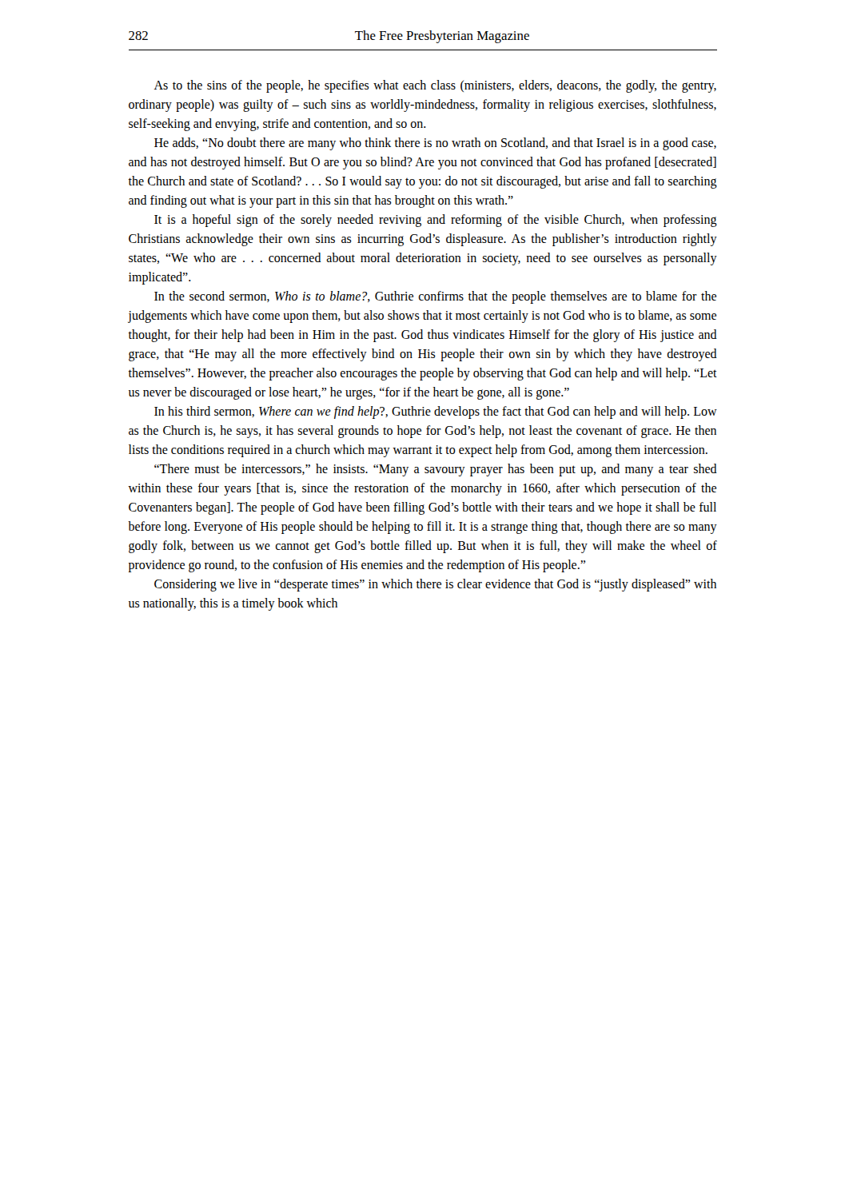282 The Free Presbyterian Magazine
As to the sins of the people, he specifies what each class (ministers, elders, deacons, the godly, the gentry, ordinary people) was guilty of – such sins as worldly-mindedness, formality in religious exercises, slothfulness, self-seeking and envying, strife and contention, and so on.
He adds, “No doubt there are many who think there is no wrath on Scotland, and that Israel is in a good case, and has not destroyed himself. But O are you so blind? Are you not convinced that God has profaned [desecrated] the Church and state of Scotland? . . . So I would say to you: do not sit discouraged, but arise and fall to searching and finding out what is your part in this sin that has brought on this wrath.”
It is a hopeful sign of the sorely needed reviving and reforming of the visible Church, when professing Christians acknowledge their own sins as incurring God’s displeasure. As the publisher’s introduction rightly states, “We who are . . . concerned about moral deterioration in society, need to see ourselves as personally implicated”.
In the second sermon, Who is to blame?, Guthrie confirms that the people themselves are to blame for the judgements which have come upon them, but also shows that it most certainly is not God who is to blame, as some thought, for their help had been in Him in the past. God thus vindicates Himself for the glory of His justice and grace, that “He may all the more effectively bind on His people their own sin by which they have destroyed themselves”. However, the preacher also encourages the people by observing that God can help and will help. “Let us never be discouraged or lose heart,” he urges, “for if the heart be gone, all is gone.”
In his third sermon, Where can we find help?, Guthrie develops the fact that God can help and will help. Low as the Church is, he says, it has several grounds to hope for God’s help, not least the covenant of grace. He then lists the conditions required in a church which may warrant it to expect help from God, among them intercession.
“There must be intercessors,” he insists. “Many a savoury prayer has been put up, and many a tear shed within these four years [that is, since the restoration of the monarchy in 1660, after which persecution of the Covenanters began]. The people of God have been filling God’s bottle with their tears and we hope it shall be full before long. Everyone of His people should be helping to fill it. It is a strange thing that, though there are so many godly folk, between us we cannot get God’s bottle filled up. But when it is full, they will make the wheel of providence go round, to the confusion of His enemies and the redemption of His people.”
Considering we live in “desperate times” in which there is clear evidence that God is “justly displeased” with us nationally, this is a timely book which